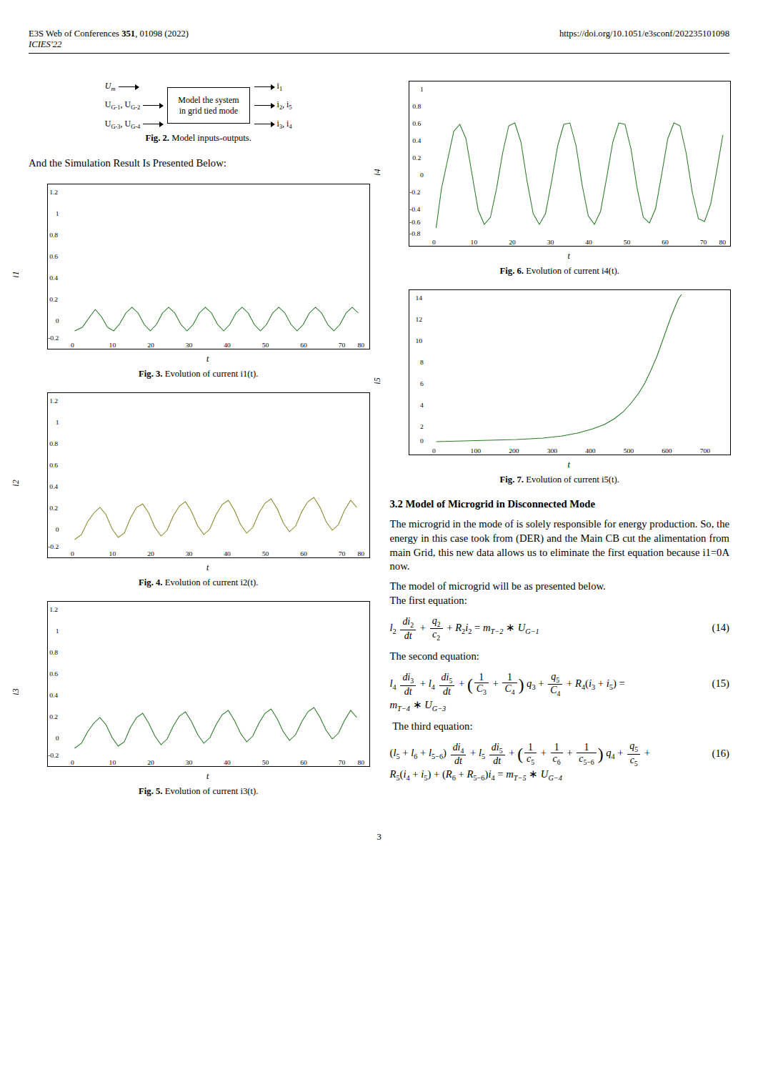E3S Web of Conferences 351, 01098 (2022)
ICIES'22
https://doi.org/10.1051/e3sconf/202235101098
Um
UG-1, UG-2
UG-3, UG-4
Model the system
in grid tied mode
i1
i2, i5
i3, i4
Fig. 2. Model inputs-outputs.
And the Simulation Result Is Presented Below:
i1
1.2 1 0.8 0.6 0.4 0.2 0 -0.2 0 10 20 30 40 50 60 70 80
t
Fig. 3. Evolution of current i1(t).
i2
1.2 1 0.8 0.6 0.4 0.2 0 -0.2 0 10 20 30 40 50 60 70 80
t
Fig. 4. Evolution of current i2(t).
i3
1.2 1 0.8 0.6 0.4 0.2 0 -0.2 0 10 20 30 40 50 60 70 80
t
Fig. 5. Evolution of current i3(t).
i4
1 0.8 0.6 0.4 0.2 0 -0.2 -0.4 -0.6 -0.8 0 10 20 30 40 50 60 70 80
t
Fig. 6. Evolution of current i4(t).
i5
14 12 10 8 6 4 2 0 0 100 200 300 400 500 600 700
t
Fig. 7. Evolution of current i5(t).
3.2 Model of Microgrid in Disconnected Mode
The microgrid in the mode of is solely responsible for energy production. So, the energy in this case took from (DER) and the Main CB cut the alimentation from main Grid, this new data allows us to eliminate the first equation because i1=0A now.
The model of microgrid will be as presented below.
The first equation:
l2 di2 dt + q2 c2 + R2i2 = mT−2 ∗ UG−1
(14)
The second equation:
l4 di3 dt + l4 di5 dt + (1 C3 + 1 C4) q3 + q5 C4 + R4(i3 + i5) =
mT−4 ∗ UG−3
(15)
The third equation:
(l5 + l6 + l5−6) di4 dt + l5 di5 dt + (1 c5 + 1 c6 + 1 c5−6) q4 + q5 c5 +
R5(i4 + i5) + (R6 + R5−6)i4 = mT−5 ∗ UG−4
(16)
3